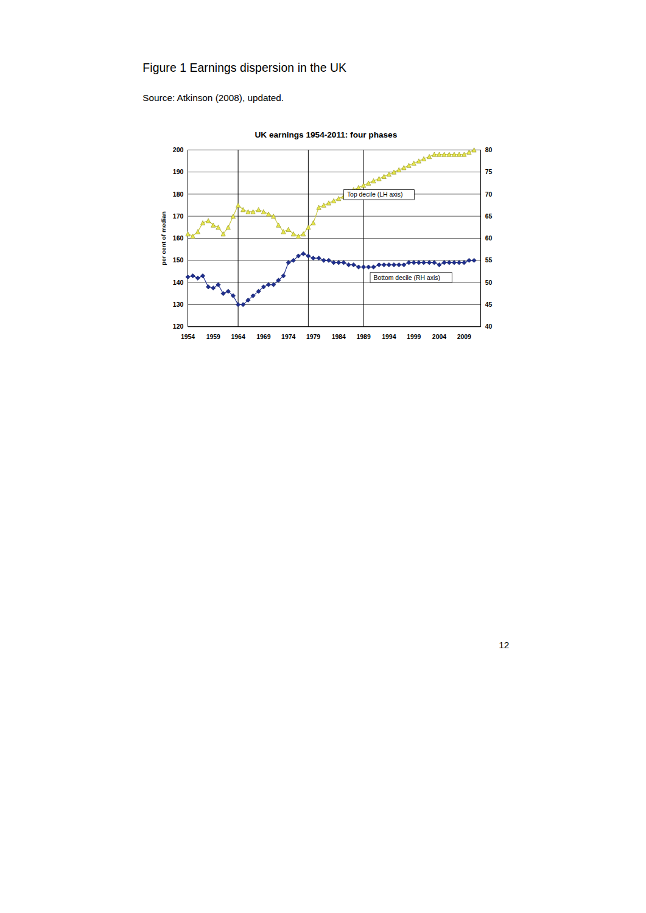Figure 1 Earnings dispersion in the UK
Source: Atkinson (2008), updated.
UK earnings 1954-2011: four phases UK earnings 1954-2011: four phases 200 190 180 170 160 150 140 130 120 80 75 70 65 60 55 50 45 40 per cent of median 1954 1959 1964 1969 1974 1979 1984 1989 1994 1999 2004 2009 Top decile (LH axis) Bottom decile (RH axis)
12